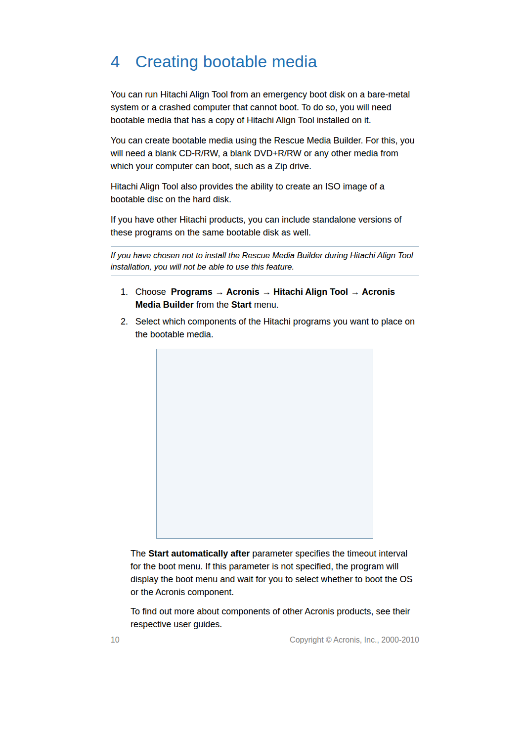4 Creating bootable media
You can run Hitachi Align Tool from an emergency boot disk on a bare-metal system or a crashed computer that cannot boot. To do so, you will need bootable media that has a copy of Hitachi Align Tool installed on it.
You can create bootable media using the Rescue Media Builder. For this, you will need a blank CD-R/RW, a blank DVD+R/RW or any other media from which your computer can boot, such as a Zip drive.
Hitachi Align Tool also provides the ability to create an ISO image of a bootable disc on the hard disk.
If you have other Hitachi products, you can include standalone versions of these programs on the same bootable disk as well.
If you have chosen not to install the Rescue Media Builder during Hitachi Align Tool installation, you will not be able to use this feature.
Choose Programs → Acronis → Hitachi Align Tool → Acronis Media Builder from the Start menu.
Select which components of the Hitachi programs you want to place on the bootable media.
The Start automatically after parameter specifies the timeout interval for the boot menu. If this parameter is not specified, the program will display the boot menu and wait for you to select whether to boot the OS or the Acronis component.
To find out more about components of other Acronis products, see their respective user guides.
10
Copyright © Acronis, Inc., 2000-2010